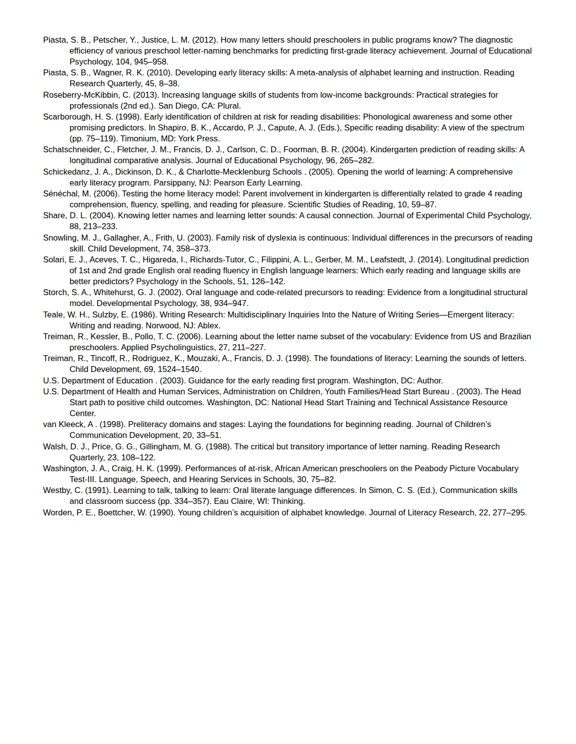Piasta, S. B., Petscher, Y., Justice, L. M. (2012). How many letters should preschoolers in public programs know? The diagnostic efficiency of various preschool letter-naming benchmarks for predicting first-grade literacy achievement. Journal of Educational Psychology, 104, 945–958.
Piasta, S. B., Wagner, R. K. (2010). Developing early literacy skills: A meta-analysis of alphabet learning and instruction. Reading Research Quarterly, 45, 8–38.
Roseberry-McKibbin, C. (2013). Increasing language skills of students from low-income backgrounds: Practical strategies for professionals (2nd ed.). San Diego, CA: Plural.
Scarborough, H. S. (1998). Early identification of children at risk for reading disabilities: Phonological awareness and some other promising predictors. In Shapiro, B. K., Accardo, P. J., Capute, A. J. (Eds.), Specific reading disability: A view of the spectrum (pp. 75–119). Timonium, MD: York Press.
Schatschneider, C., Fletcher, J. M., Francis, D. J., Carlson, C. D., Foorman, B. R. (2004). Kindergarten prediction of reading skills: A longitudinal comparative analysis. Journal of Educational Psychology, 96, 265–282.
Schickedanz, J. A., Dickinson, D. K., & Charlotte-Mecklenburg Schools . (2005). Opening the world of learning: A comprehensive early literacy program. Parsippany, NJ: Pearson Early Learning.
Sénéchal, M. (2006). Testing the home literacy model: Parent involvement in kindergarten is differentially related to grade 4 reading comprehension, fluency, spelling, and reading for pleasure. Scientific Studies of Reading, 10, 59–87.
Share, D. L. (2004). Knowing letter names and learning letter sounds: A causal connection. Journal of Experimental Child Psychology, 88, 213–233.
Snowling, M. J., Gallagher, A., Frith, U. (2003). Family risk of dyslexia is continuous: Individual differences in the precursors of reading skill. Child Development, 74, 358–373.
Solari, E. J., Aceves, T. C., Higareda, I., Richards-Tutor, C., Filippini, A. L., Gerber, M. M., Leafstedt, J. (2014). Longitudinal prediction of 1st and 2nd grade English oral reading fluency in English language learners: Which early reading and language skills are better predictors? Psychology in the Schools, 51, 126–142.
Storch, S. A., Whitehurst, G. J. (2002). Oral language and code-related precursors to reading: Evidence from a longitudinal structural model. Developmental Psychology, 38, 934–947.
Teale, W. H., Sulzby, E. (1986). Writing Research: Multidisciplinary Inquiries Into the Nature of Writing Series—Emergent literacy: Writing and reading. Norwood, NJ: Ablex.
Treiman, R., Kessler, B., Pollo, T. C. (2006). Learning about the letter name subset of the vocabulary: Evidence from US and Brazilian preschoolers. Applied Psycholinguistics, 27, 211–227.
Treiman, R., Tincoff, R., Rodriguez, K., Mouzaki, A., Francis, D. J. (1998). The foundations of literacy: Learning the sounds of letters. Child Development, 69, 1524–1540.
U.S. Department of Education . (2003). Guidance for the early reading first program. Washington, DC: Author.
U.S. Department of Health and Human Services, Administration on Children, Youth Families/Head Start Bureau . (2003). The Head Start path to positive child outcomes. Washington, DC: National Head Start Training and Technical Assistance Resource Center.
van Kleeck, A . (1998). Preliteracy domains and stages: Laying the foundations for beginning reading. Journal of Children’s Communication Development, 20, 33–51.
Walsh, D. J., Price, G. G., Gillingham, M. G. (1988). The critical but transitory importance of letter naming. Reading Research Quarterly, 23, 108–122.
Washington, J. A., Craig, H. K. (1999). Performances of at-risk, African American preschoolers on the Peabody Picture Vocabulary Test-III. Language, Speech, and Hearing Services in Schools, 30, 75–82.
Westby, C. (1991). Learning to talk, talking to learn: Oral literate language differences. In Simon, C. S. (Ed.), Communication skills and classroom success (pp. 334–357). Eau Claire, WI: Thinking.
Worden, P. E., Boettcher, W. (1990). Young children’s acquisition of alphabet knowledge. Journal of Literacy Research, 22, 277–295.